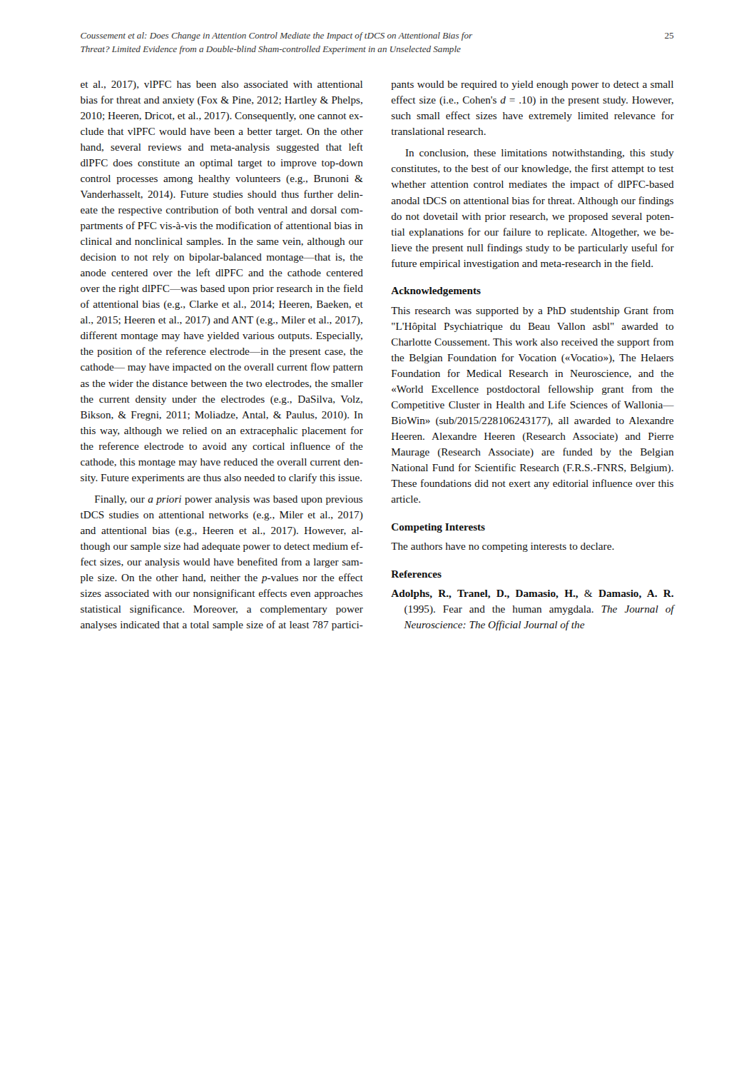Coussement et al: Does Change in Attention Control Mediate the Impact of tDCS on Attentional Bias for Threat? Limited Evidence from a Double-blind Sham-controlled Experiment in an Unselected Sample
25
et al., 2017), vlPFC has been also associated with attentional bias for threat and anxiety (Fox & Pine, 2012; Hartley & Phelps, 2010; Heeren, Dricot, et al., 2017). Consequently, one cannot exclude that vlPFC would have been a better target. On the other hand, several reviews and meta-analysis suggested that left dlPFC does constitute an optimal target to improve top-down control processes among healthy volunteers (e.g., Brunoni & Vanderhasselt, 2014). Future studies should thus further delineate the respective contribution of both ventral and dorsal compartments of PFC vis-à-vis the modification of attentional bias in clinical and nonclinical samples. In the same vein, although our decision to not rely on bipolar-balanced montage—that is, the anode centered over the left dlPFC and the cathode centered over the right dlPFC—was based upon prior research in the field of attentional bias (e.g., Clarke et al., 2014; Heeren, Baeken, et al., 2015; Heeren et al., 2017) and ANT (e.g., Miler et al., 2017), different montage may have yielded various outputs. Especially, the position of the reference electrode—in the present case, the cathode— may have impacted on the overall current flow pattern as the wider the distance between the two electrodes, the smaller the current density under the electrodes (e.g., DaSilva, Volz, Bikson, & Fregni, 2011; Moliadze, Antal, & Paulus, 2010). In this way, although we relied on an extracephalic placement for the reference electrode to avoid any cortical influence of the cathode, this montage may have reduced the overall current density. Future experiments are thus also needed to clarify this issue.
Finally, our a priori power analysis was based upon previous tDCS studies on attentional networks (e.g., Miler et al., 2017) and attentional bias (e.g., Heeren et al., 2017). However, although our sample size had adequate power to detect medium effect sizes, our analysis would have benefited from a larger sample size. On the other hand, neither the p-values nor the effect sizes associated with our nonsignificant effects even approaches statistical significance. Moreover, a complementary power analyses indicated that a total sample size of at least 787 participants would be required to yield enough power to detect a small effect size (i.e., Cohen's d = .10) in the present study. However, such small effect sizes have extremely limited relevance for translational research.
In conclusion, these limitations notwithstanding, this study constitutes, to the best of our knowledge, the first attempt to test whether attention control mediates the impact of dlPFC-based anodal tDCS on attentional bias for threat. Although our findings do not dovetail with prior research, we proposed several potential explanations for our failure to replicate. Altogether, we believe the present null findings study to be particularly useful for future empirical investigation and meta-research in the field.
Acknowledgements
This research was supported by a PhD studentship Grant from "L'Hôpital Psychiatrique du Beau Vallon asbl" awarded to Charlotte Coussement. This work also received the support from the Belgian Foundation for Vocation («Vocatio»), The Helaers Foundation for Medical Research in Neuroscience, and the «World Excellence postdoctoral fellowship grant from the Competitive Cluster in Health and Life Sciences of Wallonia—BioWin» (sub/2015/228106243177), all awarded to Alexandre Heeren. Alexandre Heeren (Research Associate) and Pierre Maurage (Research Associate) are funded by the Belgian National Fund for Scientific Research (F.R.S.-FNRS, Belgium). These foundations did not exert any editorial influence over this article.
Competing Interests
The authors have no competing interests to declare.
References
Adolphs, R., Tranel, D., Damasio, H., & Damasio, A. R. (1995). Fear and the human amygdala. The Journal of Neuroscience: The Official Journal of the